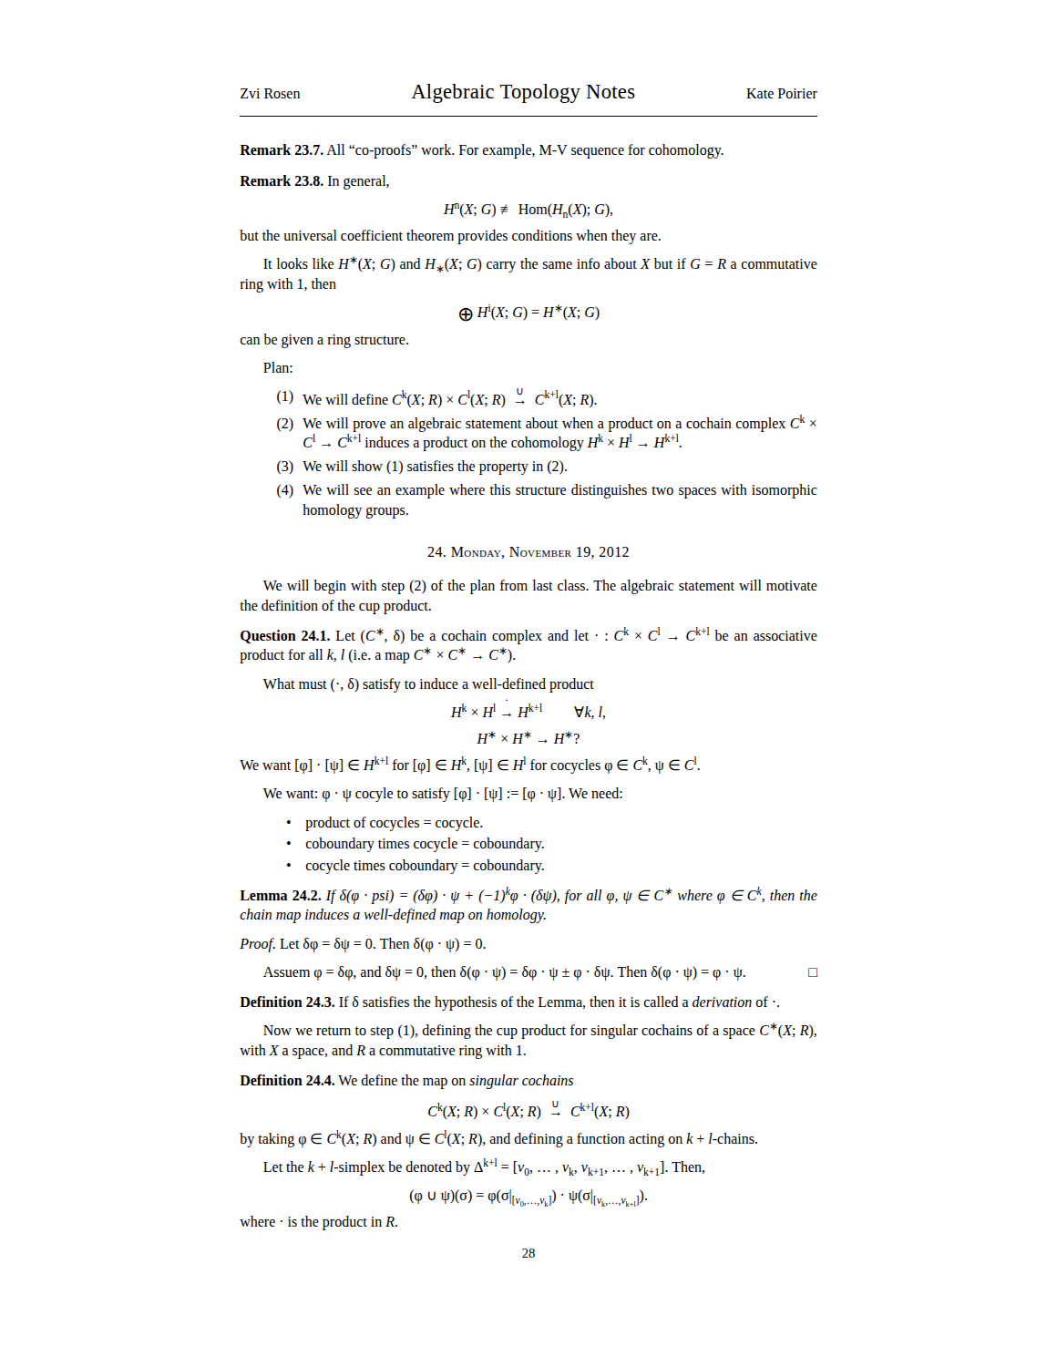Zvi Rosen
Algebraic Topology Notes
Kate Poirier
Remark 23.7. All “co-proofs” work. For example, M-V sequence for cohomology.
Remark 23.8. In general,
Hn(X; G) ≢ Hom(Hn(X); G),
but the universal coefficient theorem provides conditions when they are.
It looks like H∗(X; G) and H∗(X; G) carry the same info about X but if G = R a commutative ring with 1, then
⊕ Hi(X; G) = H∗(X; G)
can be given a ring structure.
Plan:
We will define Ck(X; R) × Cl(X; R) ∪→ Ck+l(X; R).
We will prove an algebraic statement about when a product on a cochain complex Ck × Cl → Ck+l induces a product on the cohomology Hk × Hl → Hk+l.
We will show (1) satisfies the property in (2).
We will see an example where this structure distinguishes two spaces with isomorphic homology groups.
24. Monday, November 19, 2012
We will begin with step (2) of the plan from last class. The algebraic statement will motivate the definition of the cup product.
Question 24.1. Let (C∗, δ) be a cochain complex and let · : Ck × Cl → Ck+l be an associative product for all k, l (i.e. a map C∗ × C∗ → C∗).
What must (·, δ) satisfy to induce a well-defined product
Hk × Hl ·→ Hk+l∀k, l,
H∗ × H∗ → H∗?
We want [φ] · [ψ] ∈ Hk+l for [φ] ∈ Hk, [ψ] ∈ Hl for cocycles φ ∈ Ck, ψ ∈ Cl.
We want: φ · ψ cocyle to satisfy [φ] · [ψ] := [φ · ψ]. We need:
product of cocycles = cocycle.
coboundary times cocycle = coboundary.
cocycle times coboundary = coboundary.
Lemma 24.2. If δ(φ · psi) = (δφ) · ψ + (−1)kφ · (δψ), for all φ, ψ ∈ C∗ where φ ∈ Ck, then the chain map induces a well-defined map on homology.
Proof. Let δφ = δψ = 0. Then δ(φ · ψ) = 0.
Assuem φ = δφ, and δψ = 0, then δ(φ · ψ) = δφ · ψ ± φ · δψ. Then δ(φ · ψ) = φ · ψ. □
Definition 24.3. If δ satisfies the hypothesis of the Lemma, then it is called a derivation of ·.
Now we return to step (1), defining the cup product for singular cochains of a space C∗(X; R), with X a space, and R a commutative ring with 1.
Definition 24.4. We define the map on singular cochains
Ck(X; R) × Cl(X; R) ∪→ Ck+l(X; R)
by taking φ ∈ Ck(X; R) and ψ ∈ Cl(X; R), and defining a function acting on k + l-chains.
Let the k + l-simplex be denoted by Δk+l = [v0, … , vk, vk+1, … , vk+1]. Then,
(φ ∪ ψ)(σ) = φ(σ|[v0,…,vk]) · ψ(σ|[vk,…,vk+l]).
where · is the product in R.
28